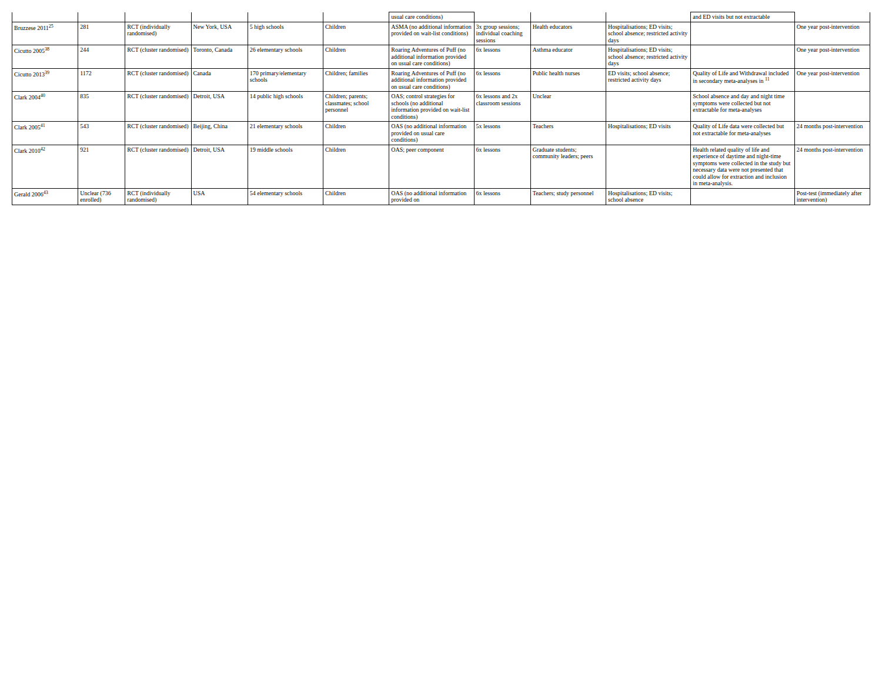| | | | | | | usual care conditions) | | | | and ED visits but not extractable | |
| Bruzzese 2011 25 | 281 | RCT (individually randomised) | New York, USA | 5 high schools | Children | ASMA (no additional information provided on wait-list conditions) | 3x group sessions; individual coaching sessions | Health educators | Hospitalisations; ED visits; school absence; restricted activity days | | One year post-intervention |
| Cicutto 2005 38 | 244 | RCT (cluster randomised) | Toronto, Canada | 26 elementary schools | Children | Roaring Adventures of Puff (no additional information provided on usual care conditions) | 6x lessons | Asthma educator | Hospitalisations; ED visits; school absence; restricted activity days | | One year post-intervention |
| Cicutto 2013 39 | 1172 | RCT (cluster randomised) | Canada | 170 primary/elementary schools | Children; families | Roaring Adventures of Puff (no additional information provided on usual care conditions) | 6x lessons | Public health nurses | ED visits; school absence; restricted activity days | Quality of Life and Withdrawal included in secondary meta-analyses in 11 | One year post-intervention |
| Clark 2004 40 | 835 | RCT (cluster randomised) | Detroit, USA | 14 public high schools | Children; parents; classmates; school personnel | OAS; control strategies for schools (no additional information provided on wait-list conditions) | 6x lessons and 2x classroom sessions | Unclear | | School absence and day and night time symptoms were collected but not extractable for meta-analyses | |
| Clark 2005 41 | 543 | RCT (cluster randomised) | Beijing, China | 21 elementary schools | Children | OAS (no additional information provided on usual care conditions) | 5x lessons | Teachers | Hospitalisations; ED visits | Quality of Life data were collected but not extractable for meta-analyses | 24 months post-intervention |
| Clark 2010 42 | 921 | RCT (cluster randomised) | Detroit, USA | 19 middle schools | Children | OAS; peer component | 6x lessons | Graduate students; community leaders; peers | | Health related quality of life and experience of daytime and night-time symptoms were collected in the study but necessary data were not presented that could allow for extraction and inclusion in meta-analysis. | 24 months post-intervention |
| Gerald 2006 43 | Unclear (736 enrolled) | RCT (individually randomised) | USA | 54 elementary schools | Children | OAS (no additional information provided on | 6x lessons | Teachers; study personnel | Hospitalisations; ED visits; school absence | | Post-test (immediately after intervention) |